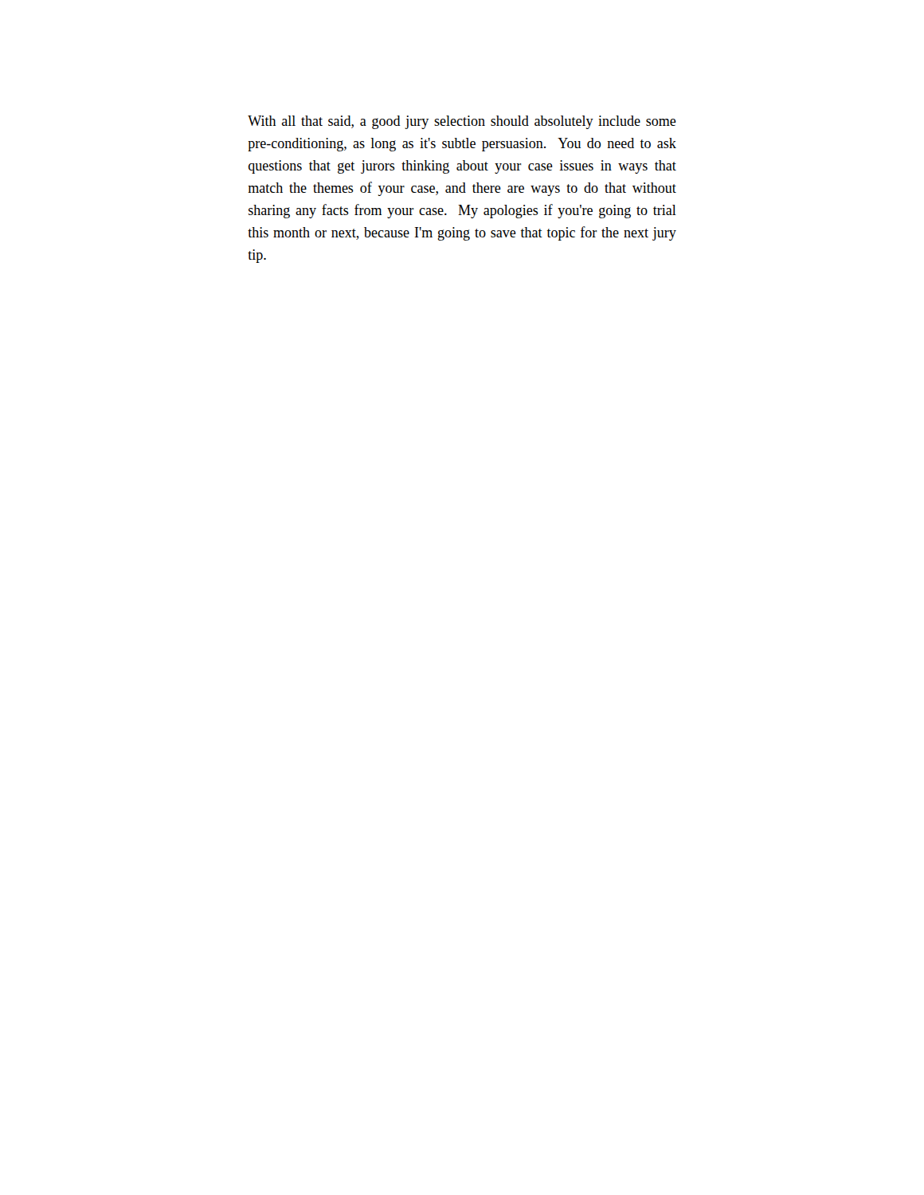With all that said, a good jury selection should absolutely include some pre-conditioning, as long as it's subtle persuasion. You do need to ask questions that get jurors thinking about your case issues in ways that match the themes of your case, and there are ways to do that without sharing any facts from your case. My apologies if you're going to trial this month or next, because I'm going to save that topic for the next jury tip.